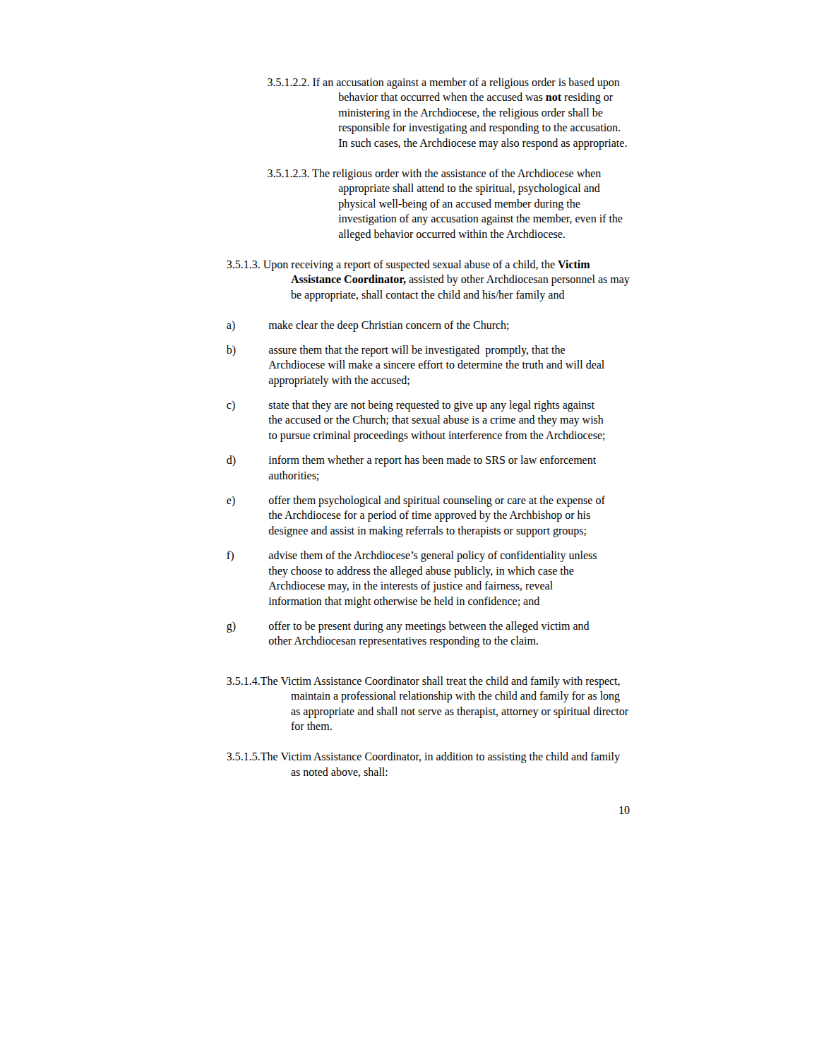3.5.1.2.2. If an accusation against a member of a religious order is based upon behavior that occurred when the accused was not residing or ministering in the Archdiocese, the religious order shall be responsible for investigating and responding to the accusation. In such cases, the Archdiocese may also respond as appropriate.
3.5.1.2.3. The religious order with the assistance of the Archdiocese when appropriate shall attend to the spiritual, psychological and physical well-being of an accused member during the investigation of any accusation against the member, even if the alleged behavior occurred within the Archdiocese.
3.5.1.3. Upon receiving a report of suspected sexual abuse of a child, the Victim Assistance Coordinator, assisted by other Archdiocesan personnel as may be appropriate, shall contact the child and his/her family and
| a) | make clear the deep Christian concern of the Church; |
| b) | assure them that the report will be investigated promptly, that the Archdiocese will make a sincere effort to determine the truth and will deal appropriately with the accused; |
| c) | state that they are not being requested to give up any legal rights against the accused or the Church; that sexual abuse is a crime and they may wish to pursue criminal proceedings without interference from the Archdiocese; |
| d) | inform them whether a report has been made to SRS or law enforcement authorities; |
| e) | offer them psychological and spiritual counseling or care at the expense of the Archdiocese for a period of time approved by the Archbishop or his designee and assist in making referrals to therapists or support groups; |
| f) | advise them of the Archdiocese’s general policy of confidentiality unless they choose to address the alleged abuse publicly, in which case the Archdiocese may, in the interests of justice and fairness, reveal information that might otherwise be held in confidence; and |
| g) | offer to be present during any meetings between the alleged victim and other Archdiocesan representatives responding to the claim. |
3.5.1.4.The Victim Assistance Coordinator shall treat the child and family with respect, maintain a professional relationship with the child and family for as long as appropriate and shall not serve as therapist, attorney or spiritual director for them.
3.5.1.5.The Victim Assistance Coordinator, in addition to assisting the child and family as noted above, shall:
10